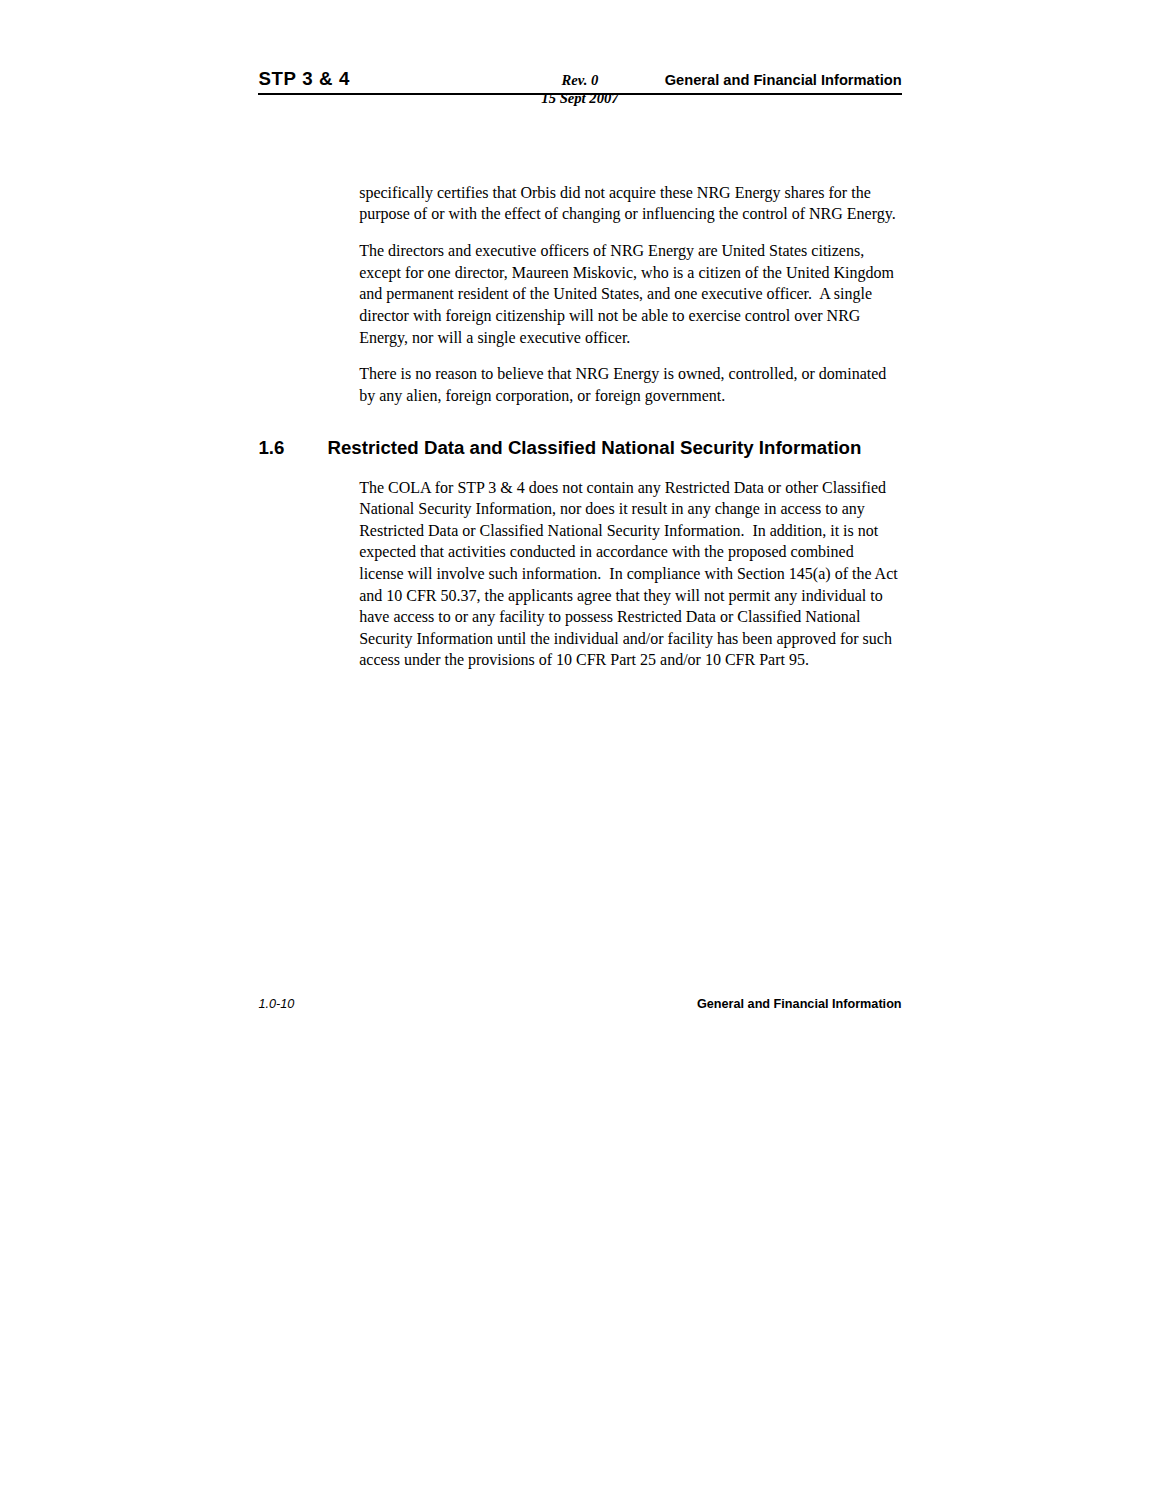Rev. 0
15 Sept 2007
STP 3 & 4
General and Financial Information
specifically certifies that Orbis did not acquire these NRG Energy shares for the purpose of or with the effect of changing or influencing the control of NRG Energy.
The directors and executive officers of NRG Energy are United States citizens, except for one director, Maureen Miskovic, who is a citizen of the United Kingdom and permanent resident of the United States, and one executive officer. A single director with foreign citizenship will not be able to exercise control over NRG Energy, nor will a single executive officer.
There is no reason to believe that NRG Energy is owned, controlled, or dominated by any alien, foreign corporation, or foreign government.
1.6 Restricted Data and Classified National Security Information
The COLA for STP 3 & 4 does not contain any Restricted Data or other Classified National Security Information, nor does it result in any change in access to any Restricted Data or Classified National Security Information. In addition, it is not expected that activities conducted in accordance with the proposed combined license will involve such information. In compliance with Section 145(a) of the Act and 10 CFR 50.37, the applicants agree that they will not permit any individual to have access to or any facility to possess Restricted Data or Classified National Security Information until the individual and/or facility has been approved for such access under the provisions of 10 CFR Part 25 and/or 10 CFR Part 95.
1.0-10
General and Financial Information